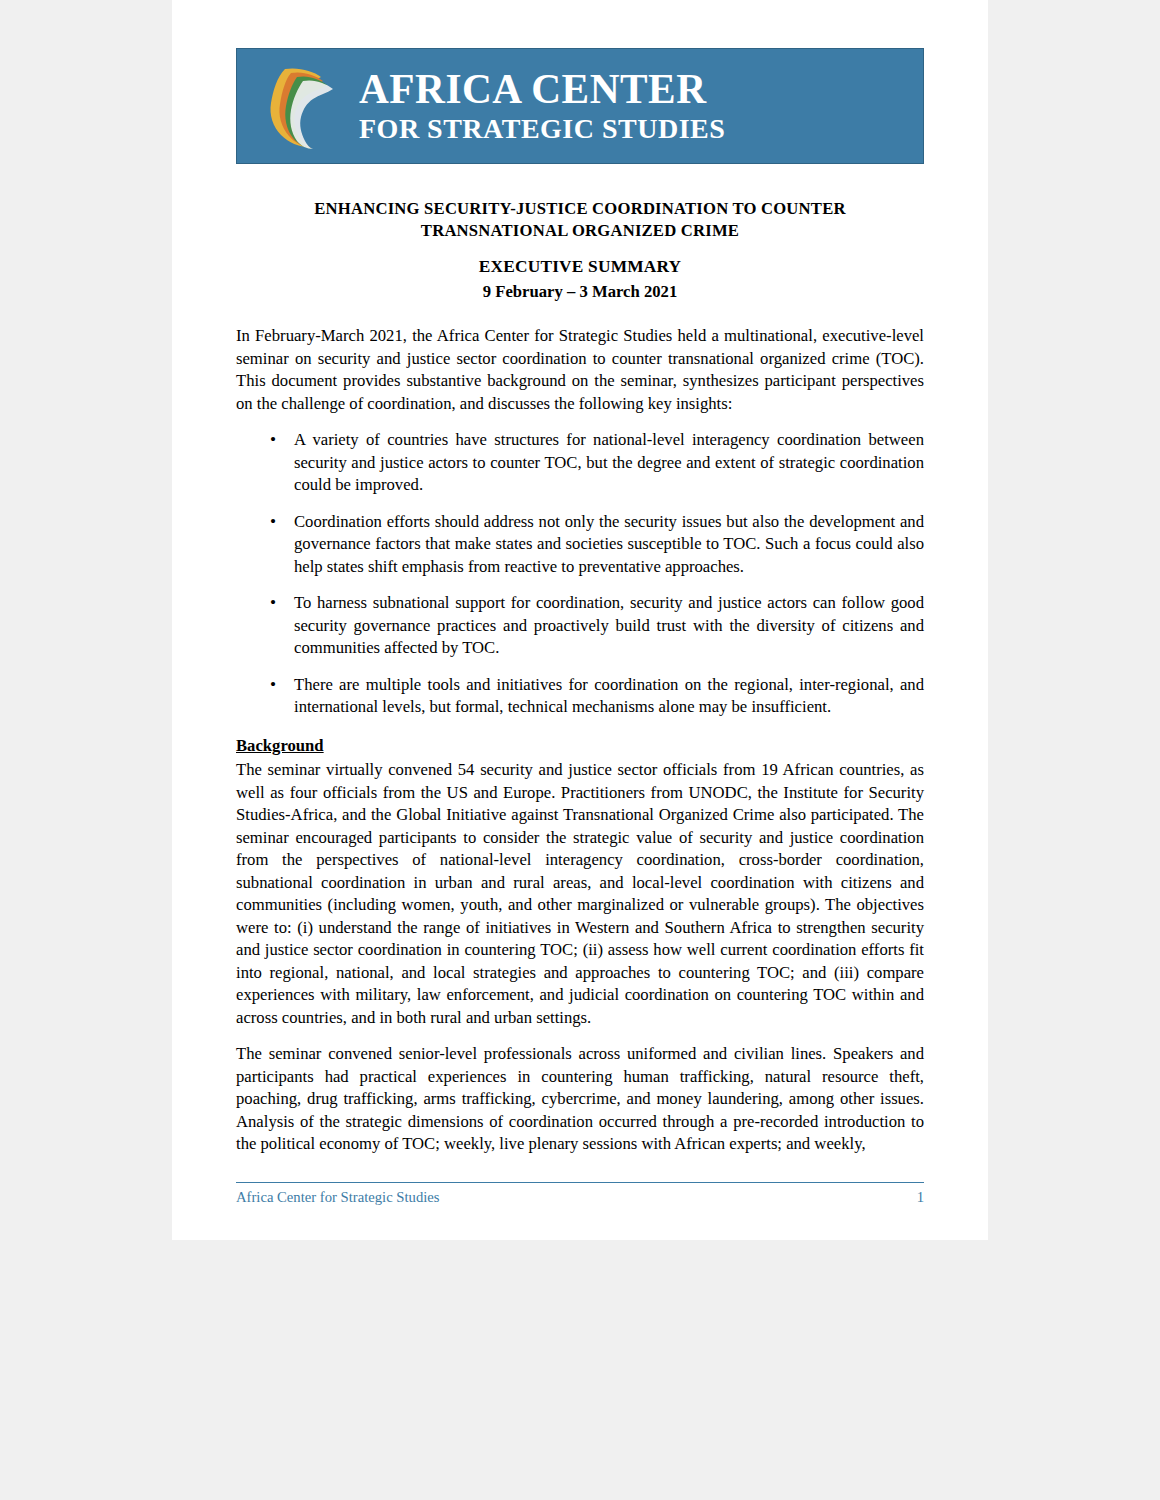Africa Center
for Strategic Studies
Enhancing Security-Justice Coordination to Counter
Transnational Organized Crime
Executive Summary
9 February – 3 March 2021
In February-March 2021, the Africa Center for Strategic Studies held a multinational, executive-level seminar on security and justice sector coordination to counter transnational organized crime (TOC). This document provides substantive background on the seminar, synthesizes participant perspectives on the challenge of coordination, and discusses the following key insights:
A variety of countries have structures for national-level interagency coordination between security and justice actors to counter TOC, but the degree and extent of strategic coordination could be improved.
Coordination efforts should address not only the security issues but also the development and governance factors that make states and societies susceptible to TOC. Such a focus could also help states shift emphasis from reactive to preventative approaches.
To harness subnational support for coordination, security and justice actors can follow good security governance practices and proactively build trust with the diversity of citizens and communities affected by TOC.
There are multiple tools and initiatives for coordination on the regional, inter-regional, and international levels, but formal, technical mechanisms alone may be insufficient.
Background
The seminar virtually convened 54 security and justice sector officials from 19 African countries, as well as four officials from the US and Europe. Practitioners from UNODC, the Institute for Security Studies-Africa, and the Global Initiative against Transnational Organized Crime also participated. The seminar encouraged participants to consider the strategic value of security and justice coordination from the perspectives of national-level interagency coordination, cross-border coordination, subnational coordination in urban and rural areas, and local-level coordination with citizens and communities (including women, youth, and other marginalized or vulnerable groups). The objectives were to: (i) understand the range of initiatives in Western and Southern Africa to strengthen security and justice sector coordination in countering TOC; (ii) assess how well current coordination efforts fit into regional, national, and local strategies and approaches to countering TOC; and (iii) compare experiences with military, law enforcement, and judicial coordination on countering TOC within and across countries, and in both rural and urban settings.
The seminar convened senior-level professionals across uniformed and civilian lines. Speakers and participants had practical experiences in countering human trafficking, natural resource theft, poaching, drug trafficking, arms trafficking, cybercrime, and money laundering, among other issues. Analysis of the strategic dimensions of coordination occurred through a pre-recorded introduction to the political economy of TOC; weekly, live plenary sessions with African experts; and weekly,
Africa Center for Strategic Studies 1